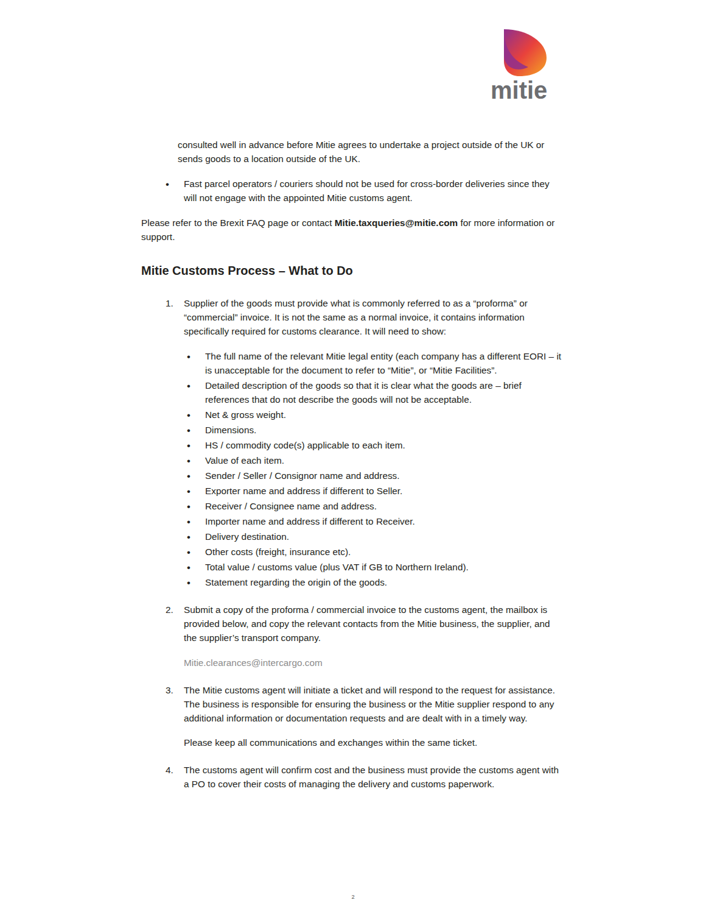mitie
consulted well in advance before Mitie agrees to undertake a project outside of the UK or sends goods to a location outside of the UK.
Fast parcel operators / couriers should not be used for cross-border deliveries since they will not engage with the appointed Mitie customs agent.
Please refer to the Brexit FAQ page or contact Mitie.taxqueries@mitie.com for more information or support.
Mitie Customs Process – What to Do
Supplier of the goods must provide what is commonly referred to as a “proforma” or “commercial” invoice. It is not the same as a normal invoice, it contains information specifically required for customs clearance. It will need to show:
The full name of the relevant Mitie legal entity (each company has a different EORI – it is unacceptable for the document to refer to “Mitie”, or “Mitie Facilities”.
Detailed description of the goods so that it is clear what the goods are – brief references that do not describe the goods will not be acceptable.
Net & gross weight.
Dimensions.
HS / commodity code(s) applicable to each item.
Value of each item.
Sender / Seller / Consignor name and address.
Exporter name and address if different to Seller.
Receiver / Consignee name and address.
Importer name and address if different to Receiver.
Delivery destination.
Other costs (freight, insurance etc).
Total value / customs value (plus VAT if GB to Northern Ireland).
Statement regarding the origin of the goods.
Submit a copy of the proforma / commercial invoice to the customs agent, the mailbox is provided below, and copy the relevant contacts from the Mitie business, the supplier, and the supplier’s transport company.
Mitie.clearances@intercargo.com
The Mitie customs agent will initiate a ticket and will respond to the request for assistance. The business is responsible for ensuring the business or the Mitie supplier respond to any additional information or documentation requests and are dealt with in a timely way.
Please keep all communications and exchanges within the same ticket.
The customs agent will confirm cost and the business must provide the customs agent with a PO to cover their costs of managing the delivery and customs paperwork.
2